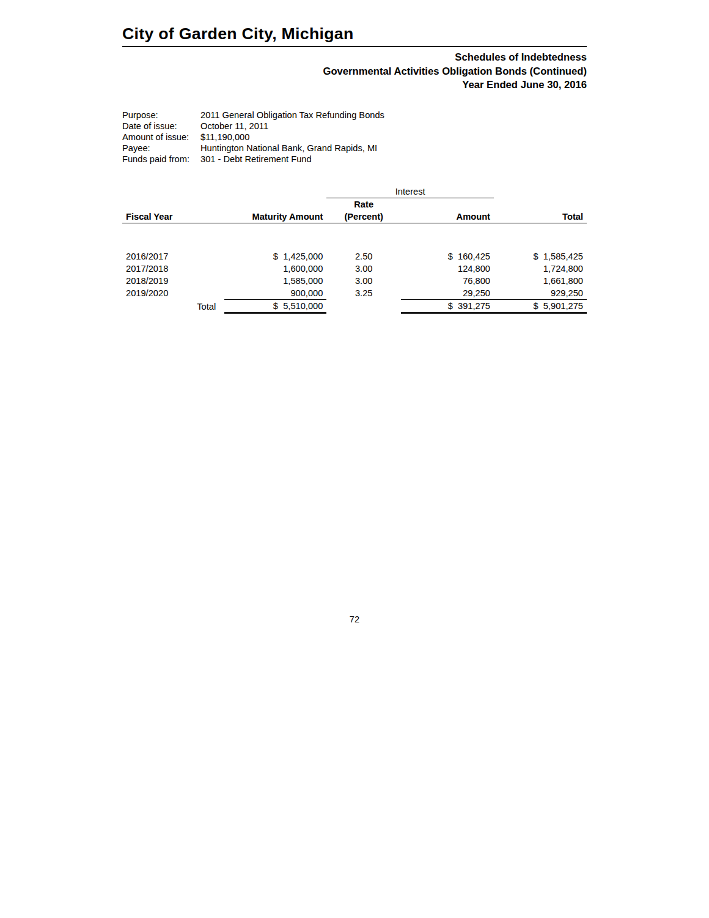City of Garden City, Michigan
Schedules of Indebtedness
Governmental Activities Obligation Bonds (Continued)
Year Ended June 30, 2016
| Purpose: | 2011 General Obligation Tax Refunding Bonds |
| Date of issue: | October 11, 2011 |
| Amount of issue: | $11,190,000 |
| Payee: | Huntington National Bank, Grand Rapids, MI |
| Funds paid from: | 301 - Debt Retirement Fund |
| | | Interest | |
| --- | --- | --- | --- |
| | | Rate | | |
| Fiscal Year | Maturity Amount | (Percent) | Amount | Total |
| 2016/2017 | $ 1,425,000 | 2.50 | $ 160,425 | $ 1,585,425 |
| 2017/2018 | 1,600,000 | 3.00 | 124,800 | 1,724,800 |
| 2018/2019 | 1,585,000 | 3.00 | 76,800 | 1,661,800 |
| 2019/2020 | 900,000 | 3.25 | 29,250 | 929,250 |
| Total | $ 5,510,000 | | $ 391,275 | $ 5,901,275 |
72